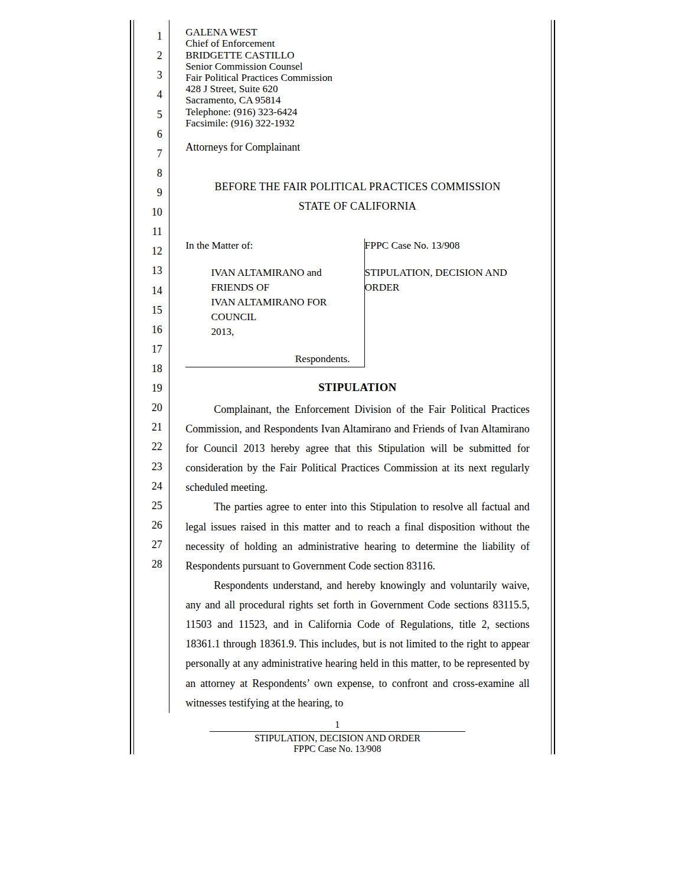1
2
3
4
5
6
7
8
9
10
11
12
13
14
15
16
17
18
19
20
21
22
23
24
25
26
27
28
GALENA WEST
Chief of Enforcement
BRIDGETTE CASTILLO
Senior Commission Counsel
Fair Political Practices Commission
428 J Street, Suite 620
Sacramento, CA 95814
Telephone: (916) 323-6424
Facsimile: (916) 322-1932
Attorneys for Complainant
BEFORE THE FAIR POLITICAL PRACTICES COMMISSION
STATE OF CALIFORNIA
| In the Matter of: IVAN ALTAMIRANO and FRIENDS OF IVAN ALTAMIRANO FOR COUNCIL 2013, Respondents. | FPPC Case No. 13/908 STIPULATION, DECISION AND ORDER |
STIPULATION
Complainant, the Enforcement Division of the Fair Political Practices Commission, and Respondents Ivan Altamirano and Friends of Ivan Altamirano for Council 2013 hereby agree that this Stipulation will be submitted for consideration by the Fair Political Practices Commission at its next regularly scheduled meeting.
The parties agree to enter into this Stipulation to resolve all factual and legal issues raised in this matter and to reach a final disposition without the necessity of holding an administrative hearing to determine the liability of Respondents pursuant to Government Code section 83116.
Respondents understand, and hereby knowingly and voluntarily waive, any and all procedural rights set forth in Government Code sections 83115.5, 11503 and 11523, and in California Code of Regulations, title 2, sections 18361.1 through 18361.9. This includes, but is not limited to the right to appear personally at any administrative hearing held in this matter, to be represented by an attorney at Respondents’ own expense, to confront and cross-examine all witnesses testifying at the hearing, to
1
STIPULATION, DECISION AND ORDER
FPPC Case No. 13/908